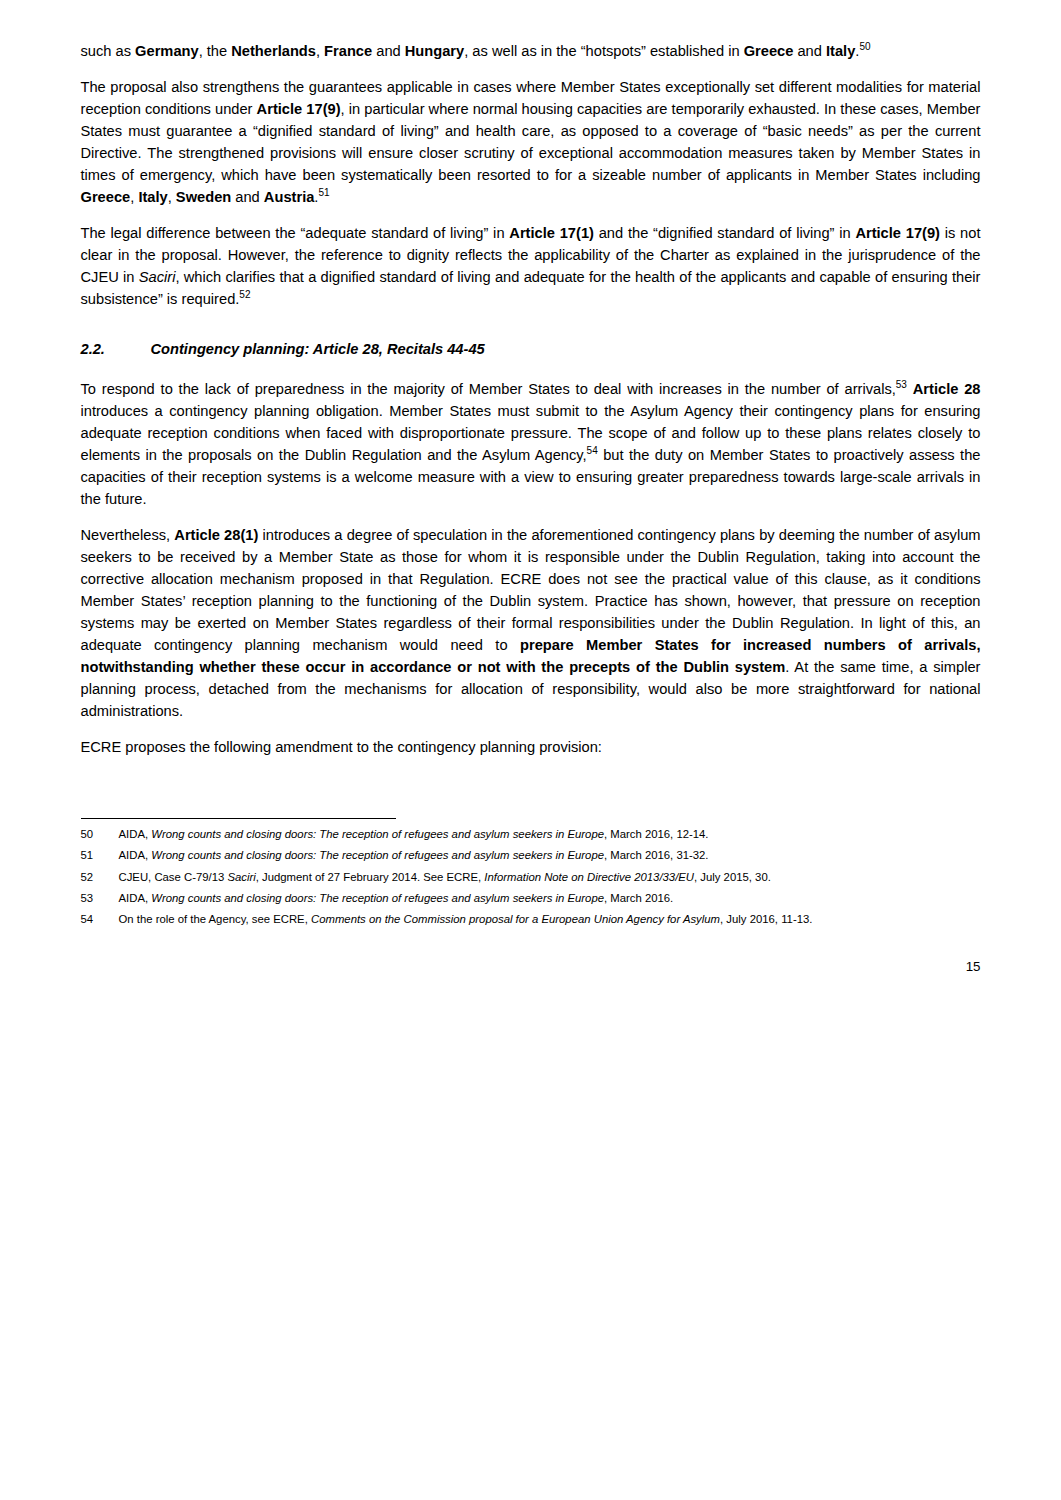such as Germany, the Netherlands, France and Hungary, as well as in the “hotspots” established in Greece and Italy.50
The proposal also strengthens the guarantees applicable in cases where Member States exceptionally set different modalities for material reception conditions under Article 17(9), in particular where normal housing capacities are temporarily exhausted. In these cases, Member States must guarantee a “dignified standard of living” and health care, as opposed to a coverage of “basic needs” as per the current Directive. The strengthened provisions will ensure closer scrutiny of exceptional accommodation measures taken by Member States in times of emergency, which have been systematically been resorted to for a sizeable number of applicants in Member States including Greece, Italy, Sweden and Austria.51
The legal difference between the “adequate standard of living” in Article 17(1) and the “dignified standard of living” in Article 17(9) is not clear in the proposal. However, the reference to dignity reflects the applicability of the Charter as explained in the jurisprudence of the CJEU in Saciri, which clarifies that a dignified standard of living and adequate for the health of the applicants and capable of ensuring their subsistence” is required.52
2.2. Contingency planning: Article 28, Recitals 44-45
To respond to the lack of preparedness in the majority of Member States to deal with increases in the number of arrivals,53 Article 28 introduces a contingency planning obligation. Member States must submit to the Asylum Agency their contingency plans for ensuring adequate reception conditions when faced with disproportionate pressure. The scope of and follow up to these plans relates closely to elements in the proposals on the Dublin Regulation and the Asylum Agency,54 but the duty on Member States to proactively assess the capacities of their reception systems is a welcome measure with a view to ensuring greater preparedness towards large-scale arrivals in the future.
Nevertheless, Article 28(1) introduces a degree of speculation in the aforementioned contingency plans by deeming the number of asylum seekers to be received by a Member State as those for whom it is responsible under the Dublin Regulation, taking into account the corrective allocation mechanism proposed in that Regulation. ECRE does not see the practical value of this clause, as it conditions Member States’ reception planning to the functioning of the Dublin system. Practice has shown, however, that pressure on reception systems may be exerted on Member States regardless of their formal responsibilities under the Dublin Regulation. In light of this, an adequate contingency planning mechanism would need to prepare Member States for increased numbers of arrivals, notwithstanding whether these occur in accordance or not with the precepts of the Dublin system. At the same time, a simpler planning process, detached from the mechanisms for allocation of responsibility, would also be more straightforward for national administrations.
ECRE proposes the following amendment to the contingency planning provision:
50
AIDA, Wrong counts and closing doors: The reception of refugees and asylum seekers in Europe, March 2016, 12-14.
51
AIDA, Wrong counts and closing doors: The reception of refugees and asylum seekers in Europe, March 2016, 31-32.
52
CJEU, Case C-79/13 Saciri, Judgment of 27 February 2014. See ECRE, Information Note on Directive 2013/33/EU, July 2015, 30.
53
AIDA, Wrong counts and closing doors: The reception of refugees and asylum seekers in Europe, March 2016.
54
On the role of the Agency, see ECRE, Comments on the Commission proposal for a European Union Agency for Asylum, July 2016, 11-13.
15